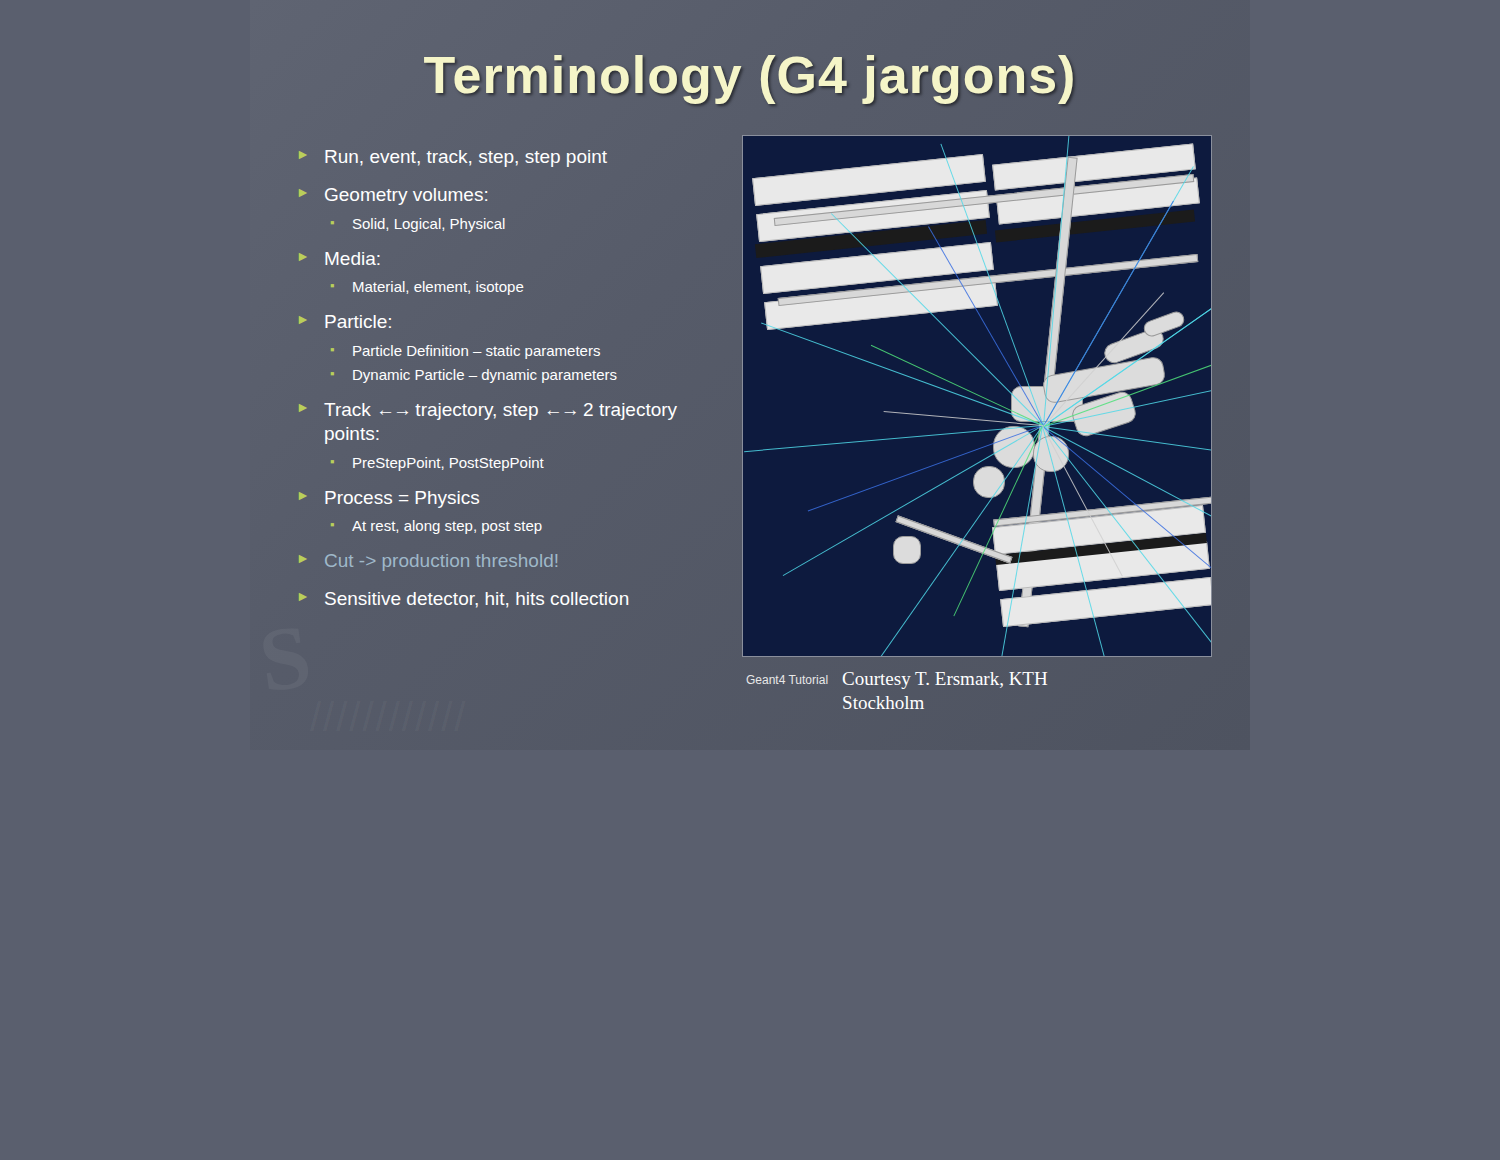S
////////////
Terminology (G4 jargons)
Run, event, track, step, step point
Geometry volumes:
Solid, Logical, Physical
Media:
Material, element, isotope
Particle:
Particle Definition – static parameters
Dynamic Particle – dynamic parameters
Track ←→ trajectory, step ←→ 2 trajectory points:
PreStepPoint, PostStepPoint
Process = Physics
At rest, along step, post step
Cut -> production threshold!
Sensitive detector, hit, hits collection
Geant4 Tutorial
Courtesy T. Ersmark, KTH
Stockholm